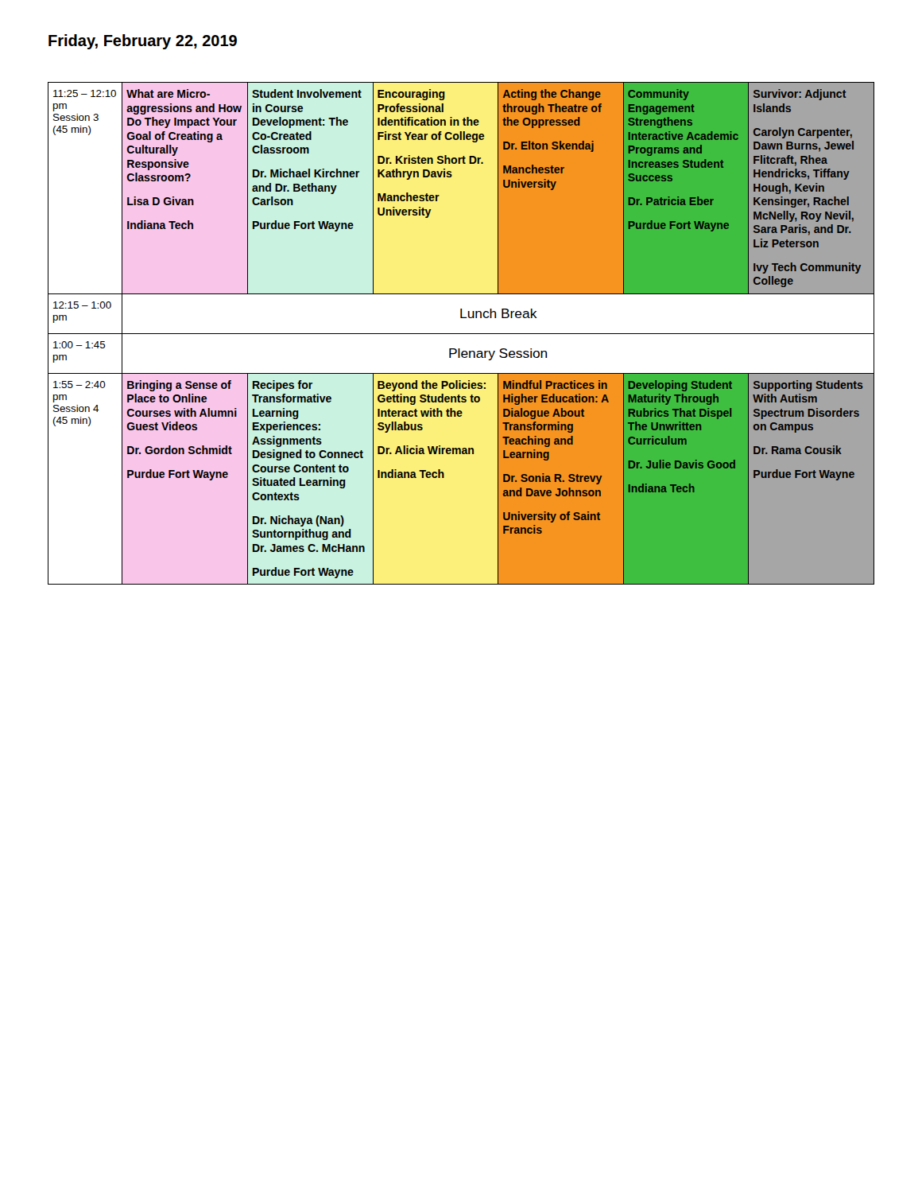Friday, February 22, 2019
| 11:25 – 12:10 pm Session 3 (45 min) | What are Micro-aggressions and How Do They Impact Your Goal of Creating a Culturally Responsive Classroom? Lisa D Givan Indiana Tech | Student Involvement in Course Development: The Co-Created Classroom Dr. Michael Kirchner and Dr. Bethany Carlson Purdue Fort Wayne | Encouraging Professional Identification in the First Year of College Dr. Kristen Short Dr. Kathryn Davis Manchester University | Acting the Change through Theatre of the Oppressed Dr. Elton Skendaj Manchester University | Community Engagement Strengthens Interactive Academic Programs and Increases Student Success Dr. Patricia Eber Purdue Fort Wayne | Survivor: Adjunct Islands Carolyn Carpenter, Dawn Burns, Jewel Flitcraft, Rhea Hendricks, Tiffany Hough, Kevin Kensinger, Rachel McNelly, Roy Nevil, Sara Paris, and Dr. Liz Peterson Ivy Tech Community College |
| 12:15 – 1:00 pm | Lunch Break |
| 1:00 – 1:45 pm | Plenary Session |
| 1:55 – 2:40 pm Session 4 (45 min) | Bringing a Sense of Place to Online Courses with Alumni Guest Videos Dr. Gordon Schmidt Purdue Fort Wayne | Recipes for Transformative Learning Experiences: Assignments Designed to Connect Course Content to Situated Learning Contexts Dr. Nichaya (Nan) Suntornpithug and Dr. James C. McHann Purdue Fort Wayne | Beyond the Policies: Getting Students to Interact with the Syllabus Dr. Alicia Wireman Indiana Tech | Mindful Practices in Higher Education: A Dialogue About Transforming Teaching and Learning Dr. Sonia R. Strevy and Dave Johnson University of Saint Francis | Developing Student Maturity Through Rubrics That Dispel The Unwritten Curriculum Dr. Julie Davis Good Indiana Tech | Supporting Students With Autism Spectrum Disorders on Campus Dr. Rama Cousik Purdue Fort Wayne |